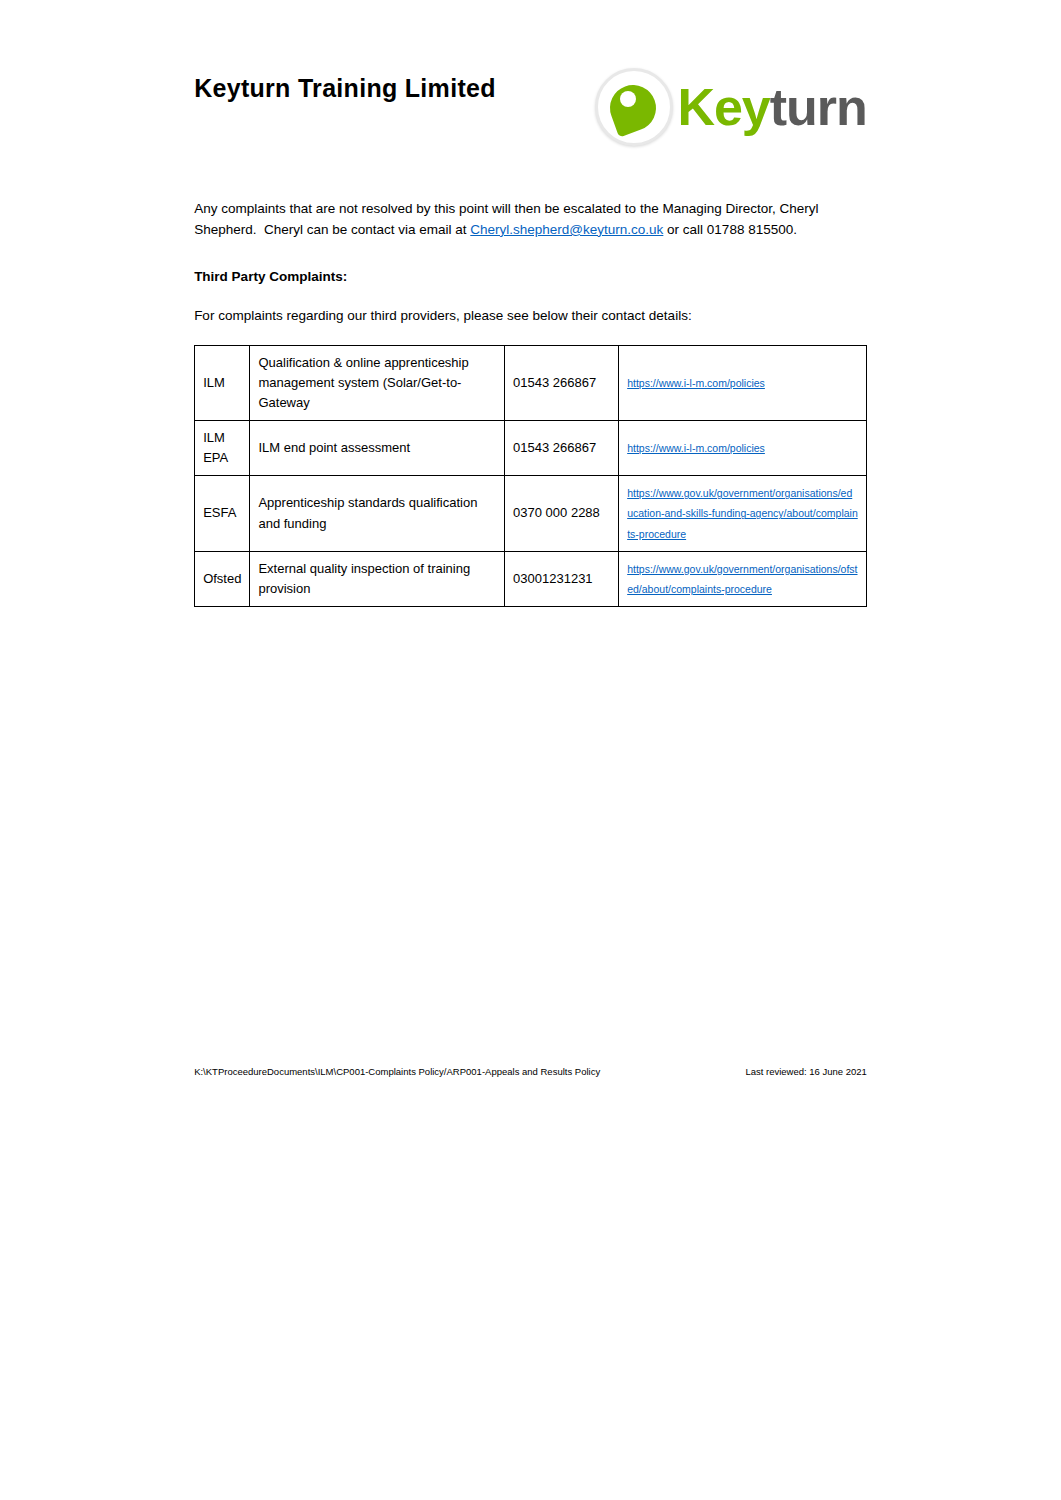Keyturn Training Limited
Key turn
Any complaints that are not resolved by this point will then be escalated to the Managing Director, Cheryl Shepherd. Cheryl can be contact via email at Cheryl.shepherd@keyturn.co.uk or call 01788 815500.
Third Party Complaints:
For complaints regarding our third providers, please see below their contact details:
| ILM | Qualification & online apprenticeship management system (Solar/Get-to-Gateway | 01543 266867 | https://www.i-l-m.com/policies |
| ILM EPA | ILM end point assessment | 01543 266867 | https://www.i-l-m.com/policies |
| ESFA | Apprenticeship standards qualification and funding | 0370 000 2288 | https://www.gov.uk/government/organisations/education-and-skills-funding-agency/about/complaints-procedure |
| Ofsted | External quality inspection of training provision | 03001231231 | https://www.gov.uk/government/organisations/ofsted/about/complaints-procedure |
K:\KTProceedureDocuments\ILM\CP001-Complaints Policy/ARP001-Appeals and Results Policy Last reviewed: 16 June 2021